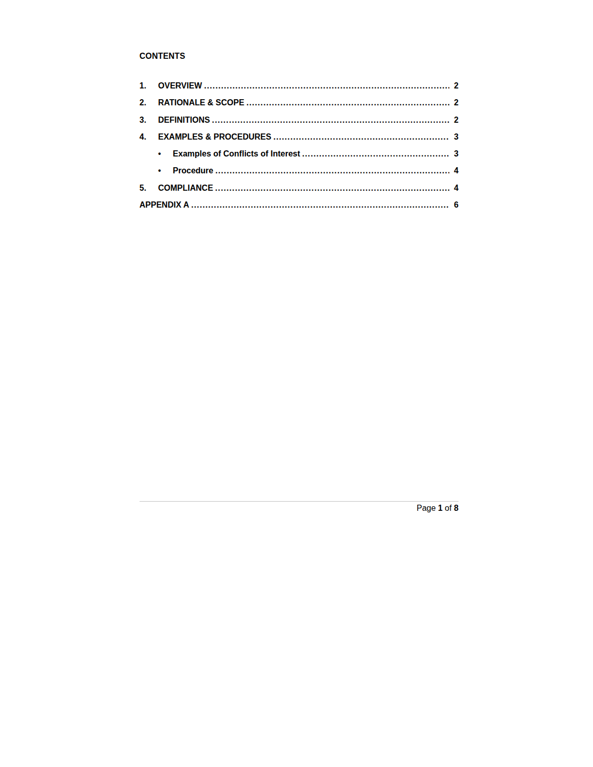CONTENTS
1. OVERVIEW ........................................................................................................................... 2
2. RATIONALE & SCOPE ....................................................................................................... 2
3. DEFINITIONS ..................................................................................................................... 2
4. EXAMPLES & PROCEDURES ............................................................................................. 3
• Examples of Conflicts of Interest ............................................................................. 3
• Procedure ................................................................................................................. 4
5. COMPLIANCE ................................................................................................................... 4
APPENDIX A ............................................................................................................................. 6
Page 1 of 8